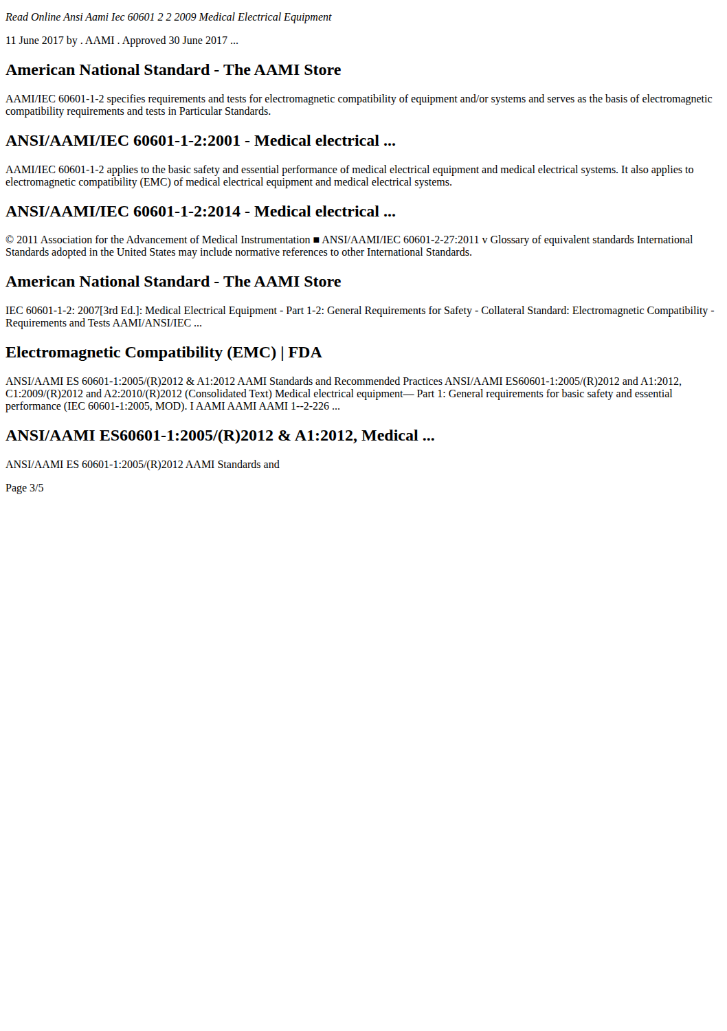Read Online Ansi Aami Iec 60601 2 2 2009 Medical Electrical Equipment
11 June 2017 by . AAMI . Approved 30 June 2017 ...
American National Standard - The AAMI Store
AAMI/IEC 60601-1-2 specifies requirements and tests for electromagnetic compatibility of equipment and/or systems and serves as the basis of electromagnetic compatibility requirements and tests in Particular Standards.
ANSI/AAMI/IEC 60601-1-2:2001 - Medical electrical ...
AAMI/IEC 60601-1-2 applies to the basic safety and essential performance of medical electrical equipment and medical electrical systems. It also applies to electromagnetic compatibility (EMC) of medical electrical equipment and medical electrical systems.
ANSI/AAMI/IEC 60601-1-2:2014 - Medical electrical ...
© 2011 Association for the Advancement of Medical Instrumentation ■ ANSI/AAMI/IEC 60601-2-27:2011 v Glossary of equivalent standards International Standards adopted in the United States may include normative references to other International Standards.
American National Standard - The AAMI Store
IEC 60601-1-2: 2007[3rd Ed.]: Medical Electrical Equipment - Part 1-2: General Requirements for Safety - Collateral Standard: Electromagnetic Compatibility - Requirements and Tests AAMI/ANSI/IEC ...
Electromagnetic Compatibility (EMC) | FDA
ANSI/AAMI ES 60601-1:2005/(R)2012 & A1:2012 AAMI Standards and Recommended Practices ANSI/AAMI ES60601-1:2005/(R)2012 and A1:2012, C1:2009/(R)2012 and A2:2010/(R)2012 (Consolidated Text) Medical electrical equipment— Part 1: General requirements for basic safety and essential performance (IEC 60601-1:2005, MOD). I AAMI AAMI AAMI 1--2-226 ...
ANSI/AAMI ES60601-1:2005/(R)2012 & A1:2012, Medical ...
ANSI/AAMI ES 60601-1:2005/(R)2012 AAMI Standards and
Page 3/5